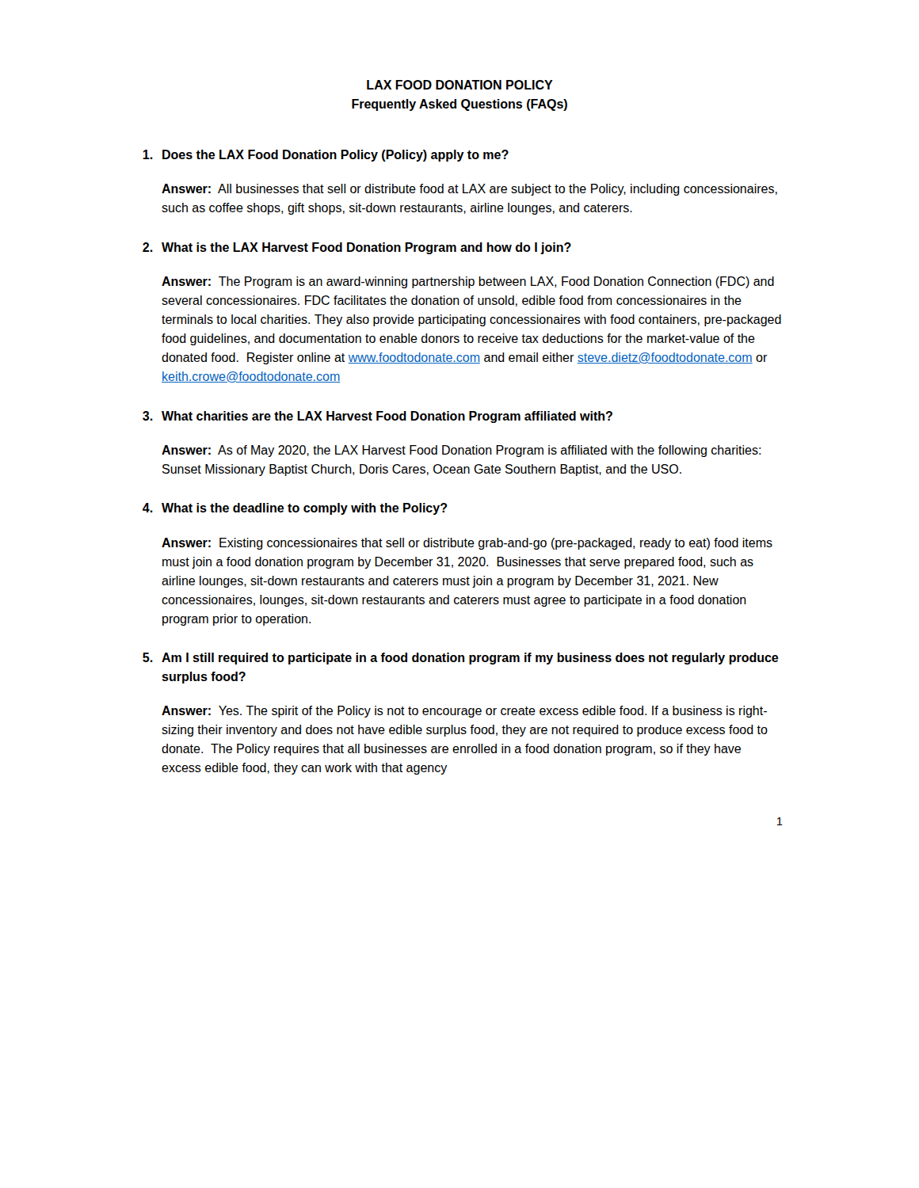LAX FOOD DONATION POLICY
Frequently Asked Questions (FAQs)
Does the LAX Food Donation Policy (Policy) apply to me?
Answer: All businesses that sell or distribute food at LAX are subject to the Policy, including concessionaires, such as coffee shops, gift shops, sit-down restaurants, airline lounges, and caterers.
What is the LAX Harvest Food Donation Program and how do I join?
Answer: The Program is an award-winning partnership between LAX, Food Donation Connection (FDC) and several concessionaires. FDC facilitates the donation of unsold, edible food from concessionaires in the terminals to local charities. They also provide participating concessionaires with food containers, pre-packaged food guidelines, and documentation to enable donors to receive tax deductions for the market-value of the donated food. Register online at www.foodtodonate.com and email either steve.dietz@foodtodonate.com or keith.crowe@foodtodonate.com
What charities are the LAX Harvest Food Donation Program affiliated with?
Answer: As of May 2020, the LAX Harvest Food Donation Program is affiliated with the following charities: Sunset Missionary Baptist Church, Doris Cares, Ocean Gate Southern Baptist, and the USO.
What is the deadline to comply with the Policy?
Answer: Existing concessionaires that sell or distribute grab-and-go (pre-packaged, ready to eat) food items must join a food donation program by December 31, 2020. Businesses that serve prepared food, such as airline lounges, sit-down restaurants and caterers must join a program by December 31, 2021. New concessionaires, lounges, sit-down restaurants and caterers must agree to participate in a food donation program prior to operation.
Am I still required to participate in a food donation program if my business does not regularly produce surplus food?
Answer: Yes. The spirit of the Policy is not to encourage or create excess edible food. If a business is right-sizing their inventory and does not have edible surplus food, they are not required to produce excess food to donate. The Policy requires that all businesses are enrolled in a food donation program, so if they have excess edible food, they can work with that agency
1